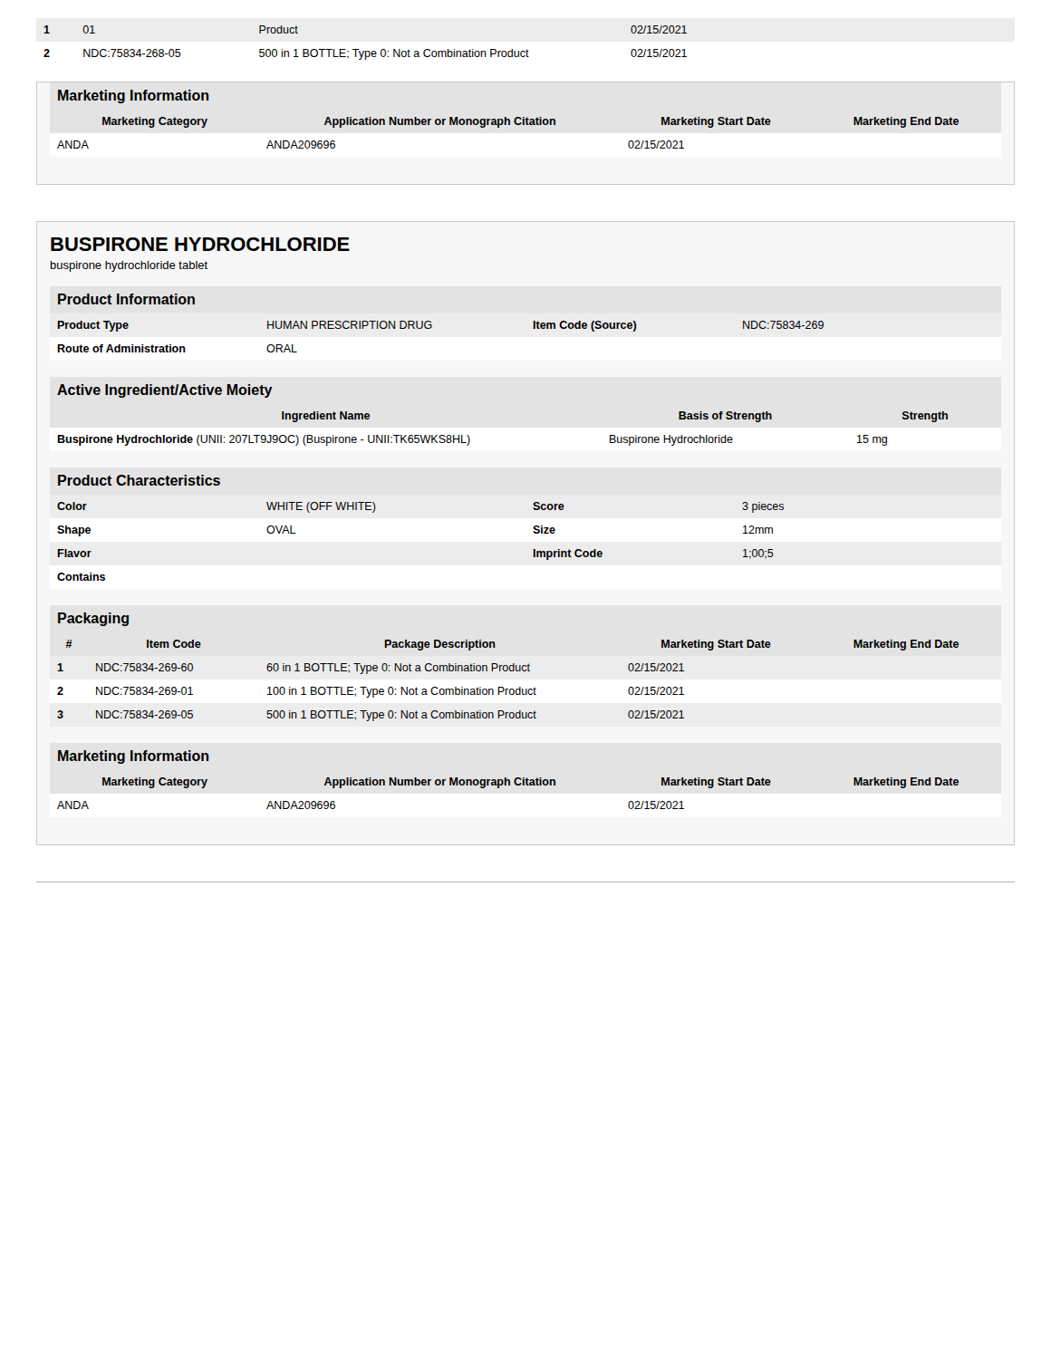| 1 | 01 | Product | 02/15/2021 | |
| 2 | NDC:75834-268-05 | 500 in 1 BOTTLE; Type 0: Not a Combination Product | 02/15/2021 | |
Marketing Information
| Marketing Category | Application Number or Monograph Citation | Marketing Start Date | Marketing End Date |
| --- | --- | --- | --- |
| ANDA | ANDA209696 | 02/15/2021 | |
BUSPIRONE HYDROCHLORIDE
buspirone hydrochloride tablet
Product Information
| Product Type | HUMAN PRESCRIPTION DRUG | Item Code (Source) | NDC:75834-269 |
| Route of Administration | ORAL | | |
Active Ingredient/Active Moiety
| Ingredient Name | Basis of Strength | Strength |
| --- | --- | --- |
| Buspirone Hydrochloride (UNII: 207LT9J9OC) (Buspirone - UNII:TK65WKS8HL) | Buspirone Hydrochloride | 15 mg |
Product Characteristics
| Color | WHITE (OFF WHITE) | Score | 3 pieces |
| Shape | OVAL | Size | 12mm |
| Flavor | | Imprint Code | 1;00;5 |
| Contains | | | |
Packaging
| # | Item Code | Package Description | Marketing Start Date | Marketing End Date |
| --- | --- | --- | --- | --- |
| 1 | NDC:75834-269-60 | 60 in 1 BOTTLE; Type 0: Not a Combination Product | 02/15/2021 | |
| 2 | NDC:75834-269-01 | 100 in 1 BOTTLE; Type 0: Not a Combination Product | 02/15/2021 | |
| 3 | NDC:75834-269-05 | 500 in 1 BOTTLE; Type 0: Not a Combination Product | 02/15/2021 | |
Marketing Information
| Marketing Category | Application Number or Monograph Citation | Marketing Start Date | Marketing End Date |
| --- | --- | --- | --- |
| ANDA | ANDA209696 | 02/15/2021 | |